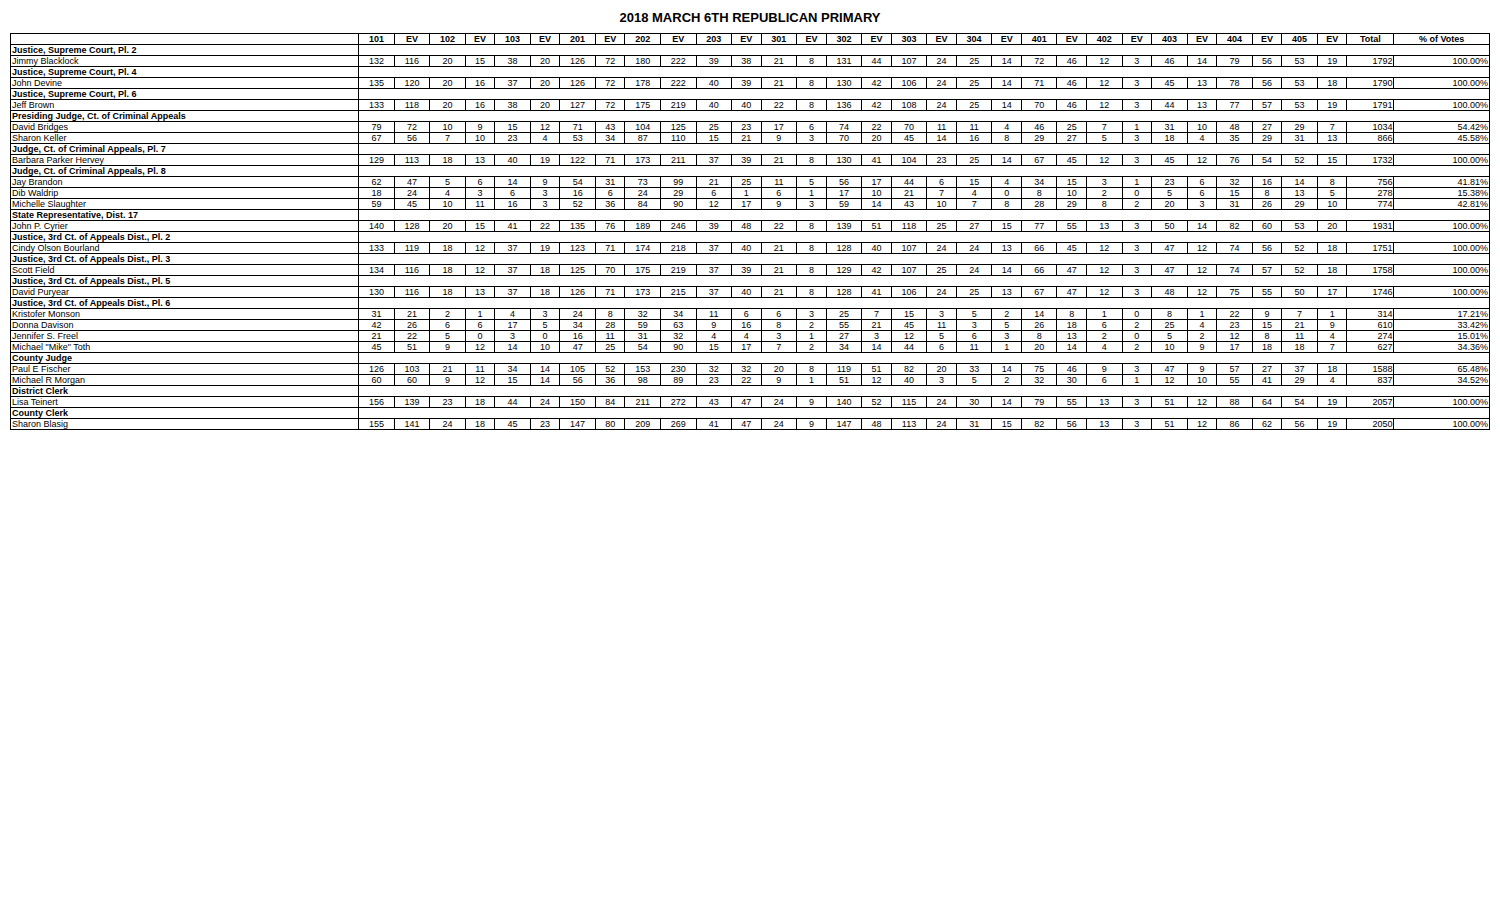2018 MARCH 6TH REPUBLICAN PRIMARY
| | 101 | EV | 102 | EV | 103 | EV | 201 | EV | 202 | EV | 203 | EV | 301 | EV | 302 | EV | 303 | EV | 304 | EV | 401 | EV | 402 | EV | 403 | EV | 404 | EV | 405 | EV | Total | % of Votes |
| --- | --- | --- | --- | --- | --- | --- | --- | --- | --- | --- | --- | --- | --- | --- | --- | --- | --- | --- | --- | --- | --- | --- | --- | --- | --- | --- | --- | --- | --- | --- | --- | --- |
| Justice, Supreme Court, Pl. 2 | |
| Jimmy Blacklock | 132 | 116 | 20 | 15 | 38 | 20 | 126 | 72 | 180 | 222 | 39 | 38 | 21 | 8 | 131 | 44 | 107 | 24 | 25 | 14 | 72 | 46 | 12 | 3 | 46 | 14 | 79 | 56 | 53 | 19 | 1792 | 100.00% |
| Justice, Supreme Court, Pl. 4 | |
| John Devine | 135 | 120 | 20 | 16 | 37 | 20 | 126 | 72 | 178 | 222 | 40 | 39 | 21 | 8 | 130 | 42 | 106 | 24 | 25 | 14 | 71 | 46 | 12 | 3 | 45 | 13 | 78 | 56 | 53 | 18 | 1790 | 100.00% |
| Justice, Supreme Court, Pl. 6 | |
| Jeff Brown | 133 | 118 | 20 | 16 | 38 | 20 | 127 | 72 | 175 | 219 | 40 | 40 | 22 | 8 | 136 | 42 | 108 | 24 | 25 | 14 | 70 | 46 | 12 | 3 | 44 | 13 | 77 | 57 | 53 | 19 | 1791 | 100.00% |
| Presiding Judge, Ct. of Criminal Appeals | |
| David Bridges | 79 | 72 | 10 | 9 | 15 | 12 | 71 | 43 | 104 | 125 | 25 | 23 | 17 | 6 | 74 | 22 | 70 | 11 | 11 | 4 | 46 | 25 | 7 | 1 | 31 | 10 | 48 | 27 | 29 | 7 | 1034 | 54.42% |
| Sharon Keller | 67 | 56 | 7 | 10 | 23 | 4 | 53 | 34 | 87 | 110 | 15 | 21 | 9 | 3 | 70 | 20 | 45 | 14 | 16 | 8 | 29 | 27 | 5 | 3 | 18 | 4 | 35 | 29 | 31 | 13 | 866 | 45.58% |
| Judge, Ct. of Criminal Appeals, Pl. 7 | |
| Barbara Parker Hervey | 129 | 113 | 18 | 13 | 40 | 19 | 122 | 71 | 173 | 211 | 37 | 39 | 21 | 8 | 130 | 41 | 104 | 23 | 25 | 14 | 67 | 45 | 12 | 3 | 45 | 12 | 76 | 54 | 52 | 15 | 1732 | 100.00% |
| Judge, Ct. of Criminal Appeals, Pl. 8 | |
| Jay Brandon | 62 | 47 | 5 | 6 | 14 | 9 | 54 | 31 | 73 | 99 | 21 | 25 | 11 | 5 | 56 | 17 | 44 | 6 | 15 | 4 | 34 | 15 | 3 | 1 | 23 | 6 | 32 | 16 | 14 | 8 | 756 | 41.81% |
| Dib Waldrip | 18 | 24 | 4 | 3 | 6 | 3 | 16 | 6 | 24 | 29 | 6 | 1 | 6 | 1 | 17 | 10 | 21 | 7 | 4 | 0 | 8 | 10 | 2 | 0 | 5 | 6 | 15 | 8 | 13 | 5 | 278 | 15.38% |
| Michelle Slaughter | 59 | 45 | 10 | 11 | 16 | 3 | 52 | 36 | 84 | 90 | 12 | 17 | 9 | 3 | 59 | 14 | 43 | 10 | 7 | 8 | 28 | 29 | 8 | 2 | 20 | 3 | 31 | 26 | 29 | 10 | 774 | 42.81% |
| State Representative, Dist. 17 | |
| John P. Cyrier | 140 | 128 | 20 | 15 | 41 | 22 | 135 | 76 | 189 | 246 | 39 | 48 | 22 | 8 | 139 | 51 | 118 | 25 | 27 | 15 | 77 | 55 | 13 | 3 | 50 | 14 | 82 | 60 | 53 | 20 | 1931 | 100.00% |
| Justice, 3rd Ct. of Appeals Dist., Pl. 2 | |
| Cindy Olson Bourland | 133 | 119 | 18 | 12 | 37 | 19 | 123 | 71 | 174 | 218 | 37 | 40 | 21 | 8 | 128 | 40 | 107 | 24 | 24 | 13 | 66 | 45 | 12 | 3 | 47 | 12 | 74 | 56 | 52 | 18 | 1751 | 100.00% |
| Justice, 3rd Ct. of Appeals Dist., Pl. 3 | |
| Scott Field | 134 | 116 | 18 | 12 | 37 | 18 | 125 | 70 | 175 | 219 | 37 | 39 | 21 | 8 | 129 | 42 | 107 | 25 | 24 | 14 | 66 | 47 | 12 | 3 | 47 | 12 | 74 | 57 | 52 | 18 | 1758 | 100.00% |
| Justice, 3rd Ct. of Appeals Dist., Pl. 5 | |
| David Puryear | 130 | 116 | 18 | 13 | 37 | 18 | 126 | 71 | 173 | 215 | 37 | 40 | 21 | 8 | 128 | 41 | 106 | 24 | 25 | 13 | 67 | 47 | 12 | 3 | 48 | 12 | 75 | 55 | 50 | 17 | 1746 | 100.00% |
| Justice, 3rd Ct. of Appeals Dist., Pl. 6 | |
| Kristofer Monson | 31 | 21 | 2 | 1 | 4 | 3 | 24 | 8 | 32 | 34 | 11 | 6 | 6 | 3 | 25 | 7 | 15 | 3 | 5 | 2 | 14 | 8 | 1 | 0 | 8 | 1 | 22 | 9 | 7 | 1 | 314 | 17.21% |
| Donna Davison | 42 | 26 | 6 | 6 | 17 | 5 | 34 | 28 | 59 | 63 | 9 | 16 | 8 | 2 | 55 | 21 | 45 | 11 | 3 | 5 | 26 | 18 | 6 | 2 | 25 | 4 | 23 | 15 | 21 | 9 | 610 | 33.42% |
| Jennifer S. Freel | 21 | 22 | 5 | 0 | 3 | 0 | 16 | 11 | 31 | 32 | 4 | 4 | 3 | 1 | 27 | 3 | 12 | 5 | 6 | 3 | 8 | 13 | 2 | 0 | 5 | 2 | 12 | 8 | 11 | 4 | 274 | 15.01% |
| Michael "Mike" Toth | 45 | 51 | 9 | 12 | 14 | 10 | 47 | 25 | 54 | 90 | 15 | 17 | 7 | 2 | 34 | 14 | 44 | 6 | 11 | 1 | 20 | 14 | 4 | 2 | 10 | 9 | 17 | 18 | 18 | 7 | 627 | 34.36% |
| County Judge | |
| Paul E Fischer | 126 | 103 | 21 | 11 | 34 | 14 | 105 | 52 | 153 | 230 | 32 | 32 | 20 | 8 | 119 | 51 | 82 | 20 | 33 | 14 | 75 | 46 | 9 | 3 | 47 | 9 | 57 | 27 | 37 | 18 | 1588 | 65.48% |
| Michael R Morgan | 60 | 60 | 9 | 12 | 15 | 14 | 56 | 36 | 98 | 89 | 23 | 22 | 9 | 1 | 51 | 12 | 40 | 3 | 5 | 2 | 32 | 30 | 6 | 1 | 12 | 10 | 55 | 41 | 29 | 4 | 837 | 34.52% |
| District Clerk | |
| Lisa Teinert | 156 | 139 | 23 | 18 | 44 | 24 | 150 | 84 | 211 | 272 | 43 | 47 | 24 | 9 | 140 | 52 | 115 | 24 | 30 | 14 | 79 | 55 | 13 | 3 | 51 | 12 | 88 | 64 | 54 | 19 | 2057 | 100.00% |
| County Clerk | |
| Sharon Blasig | 155 | 141 | 24 | 18 | 45 | 23 | 147 | 80 | 209 | 269 | 41 | 47 | 24 | 9 | 147 | 48 | 113 | 24 | 31 | 15 | 82 | 56 | 13 | 3 | 51 | 12 | 86 | 62 | 56 | 19 | 2050 | 100.00% |